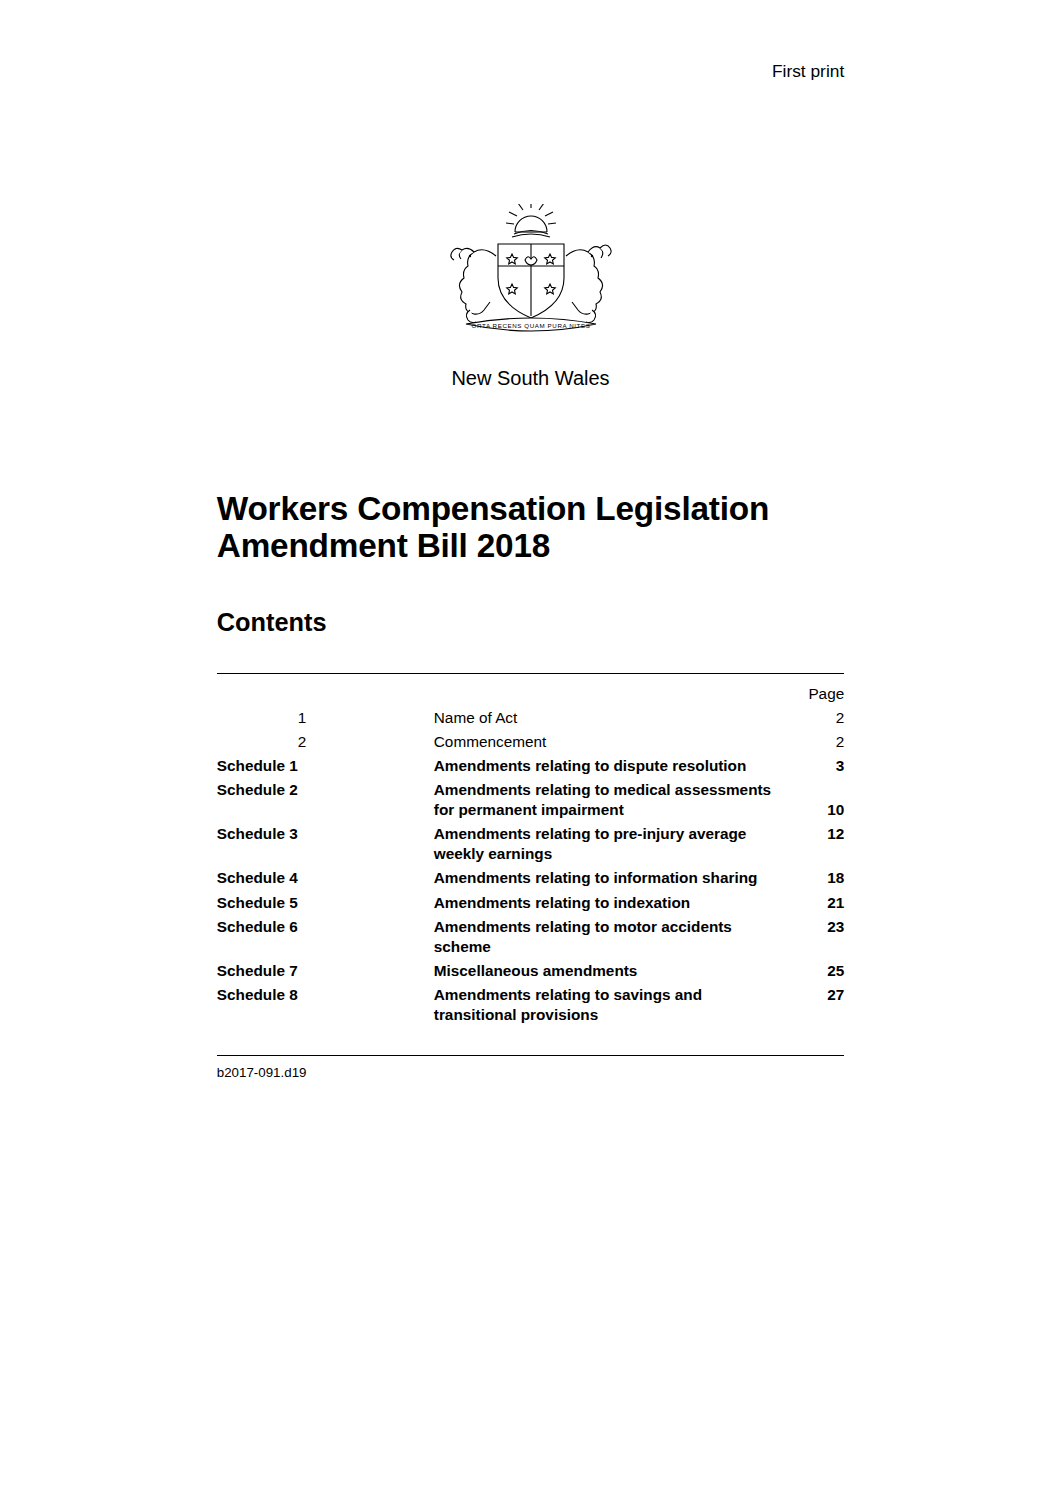First print
ORTA RECENS QUAM PURA NITES
New South Wales
Workers Compensation Legislation
Amendment Bill 2018
Contents
| | | | Page |
| | 1 | Name of Act | 2 |
| | 2 | Commencement | 2 |
| Schedule 1 | | Amendments relating to dispute resolution | 3 |
| Schedule 2 | | Amendments relating to medical assessments for permanent impairment | 10 |
| Schedule 3 | | Amendments relating to pre-injury average weekly earnings | 12 |
| Schedule 4 | | Amendments relating to information sharing | 18 |
| Schedule 5 | | Amendments relating to indexation | 21 |
| Schedule 6 | | Amendments relating to motor accidents scheme | 23 |
| Schedule 7 | | Miscellaneous amendments | 25 |
| Schedule 8 | | Amendments relating to savings and transitional provisions | 27 |
b2017-091.d19